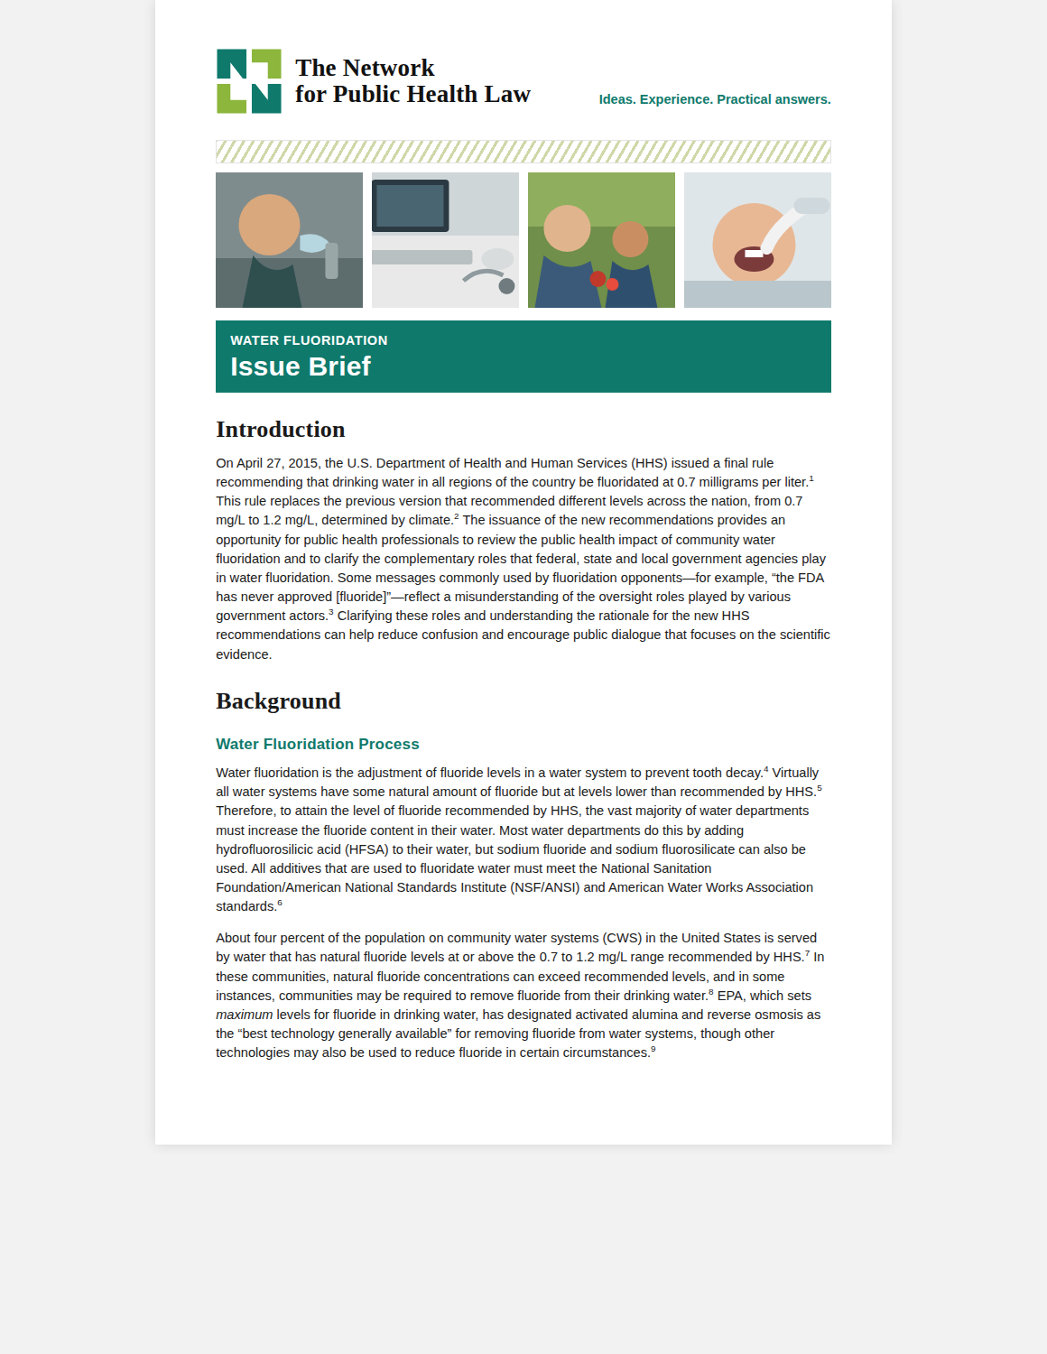The Network for Public Health Law
Ideas. Experience. Practical answers.
Water Fluoridation
Issue Brief
Introduction
On April 27, 2015, the U.S. Department of Health and Human Services (HHS) issued a final rule recommending that drinking water in all regions of the country be fluoridated at 0.7 milligrams per liter.1 This rule replaces the previous version that recommended different levels across the nation, from 0.7 mg/L to 1.2 mg/L, determined by climate.2 The issuance of the new recommendations provides an opportunity for public health professionals to review the public health impact of community water fluoridation and to clarify the complementary roles that federal, state and local government agencies play in water fluoridation. Some messages commonly used by fluoridation opponents—for example, “the FDA has never approved [fluoride]”—reflect a misunderstanding of the oversight roles played by various government actors.3 Clarifying these roles and understanding the rationale for the new HHS recommendations can help reduce confusion and encourage public dialogue that focuses on the scientific evidence.
Background
Water Fluoridation Process
Water fluoridation is the adjustment of fluoride levels in a water system to prevent tooth decay.4 Virtually all water systems have some natural amount of fluoride but at levels lower than recommended by HHS.5 Therefore, to attain the level of fluoride recommended by HHS, the vast majority of water departments must increase the fluoride content in their water. Most water departments do this by adding hydrofluorosilicic acid (HFSA) to their water, but sodium fluoride and sodium fluorosilicate can also be used. All additives that are used to fluoridate water must meet the National Sanitation Foundation/American National Standards Institute (NSF/ANSI) and American Water Works Association standards.6
About four percent of the population on community water systems (CWS) in the United States is served by water that has natural fluoride levels at or above the 0.7 to 1.2 mg/L range recommended by HHS.7 In these communities, natural fluoride concentrations can exceed recommended levels, and in some instances, communities may be required to remove fluoride from their drinking water.8 EPA, which sets maximum levels for fluoride in drinking water, has designated activated alumina and reverse osmosis as the “best technology generally available” for removing fluoride from water systems, though other technologies may also be used to reduce fluoride in certain circumstances.9